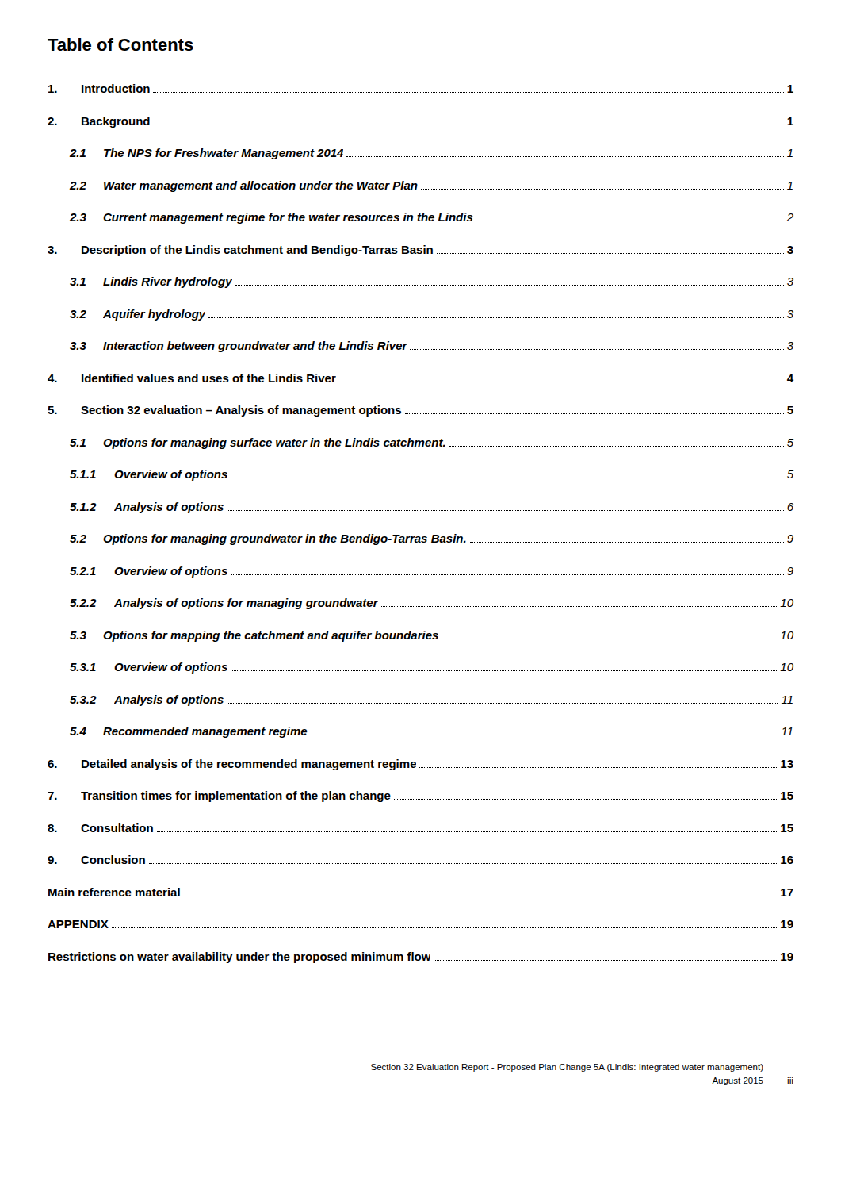Table of Contents
1. Introduction 1
2. Background 1
2.1 The NPS for Freshwater Management 2014 1
2.2 Water management and allocation under the Water Plan 1
2.3 Current management regime for the water resources in the Lindis 2
3. Description of the Lindis catchment and Bendigo-Tarras Basin 3
3.1 Lindis River hydrology 3
3.2 Aquifer hydrology 3
3.3 Interaction between groundwater and the Lindis River 3
4. Identified values and uses of the Lindis River 4
5. Section 32 evaluation – Analysis of management options 5
5.1 Options for managing surface water in the Lindis catchment. 5
5.1.1 Overview of options 5
5.1.2 Analysis of options 6
5.2 Options for managing groundwater in the Bendigo-Tarras Basin. 9
5.2.1 Overview of options 9
5.2.2 Analysis of options for managing groundwater 10
5.3 Options for mapping the catchment and aquifer boundaries 10
5.3.1 Overview of options 10
5.3.2 Analysis of options 11
5.4 Recommended management regime 11
6. Detailed analysis of the recommended management regime 13
7. Transition times for implementation of the plan change 15
8. Consultation 15
9. Conclusion 16
Main reference material 17
APPENDIX 19
Restrictions on water availability under the proposed minimum flow 19
Section 32 Evaluation Report - Proposed Plan Change 5A (Lindis: Integrated water management)
August 2015
iii